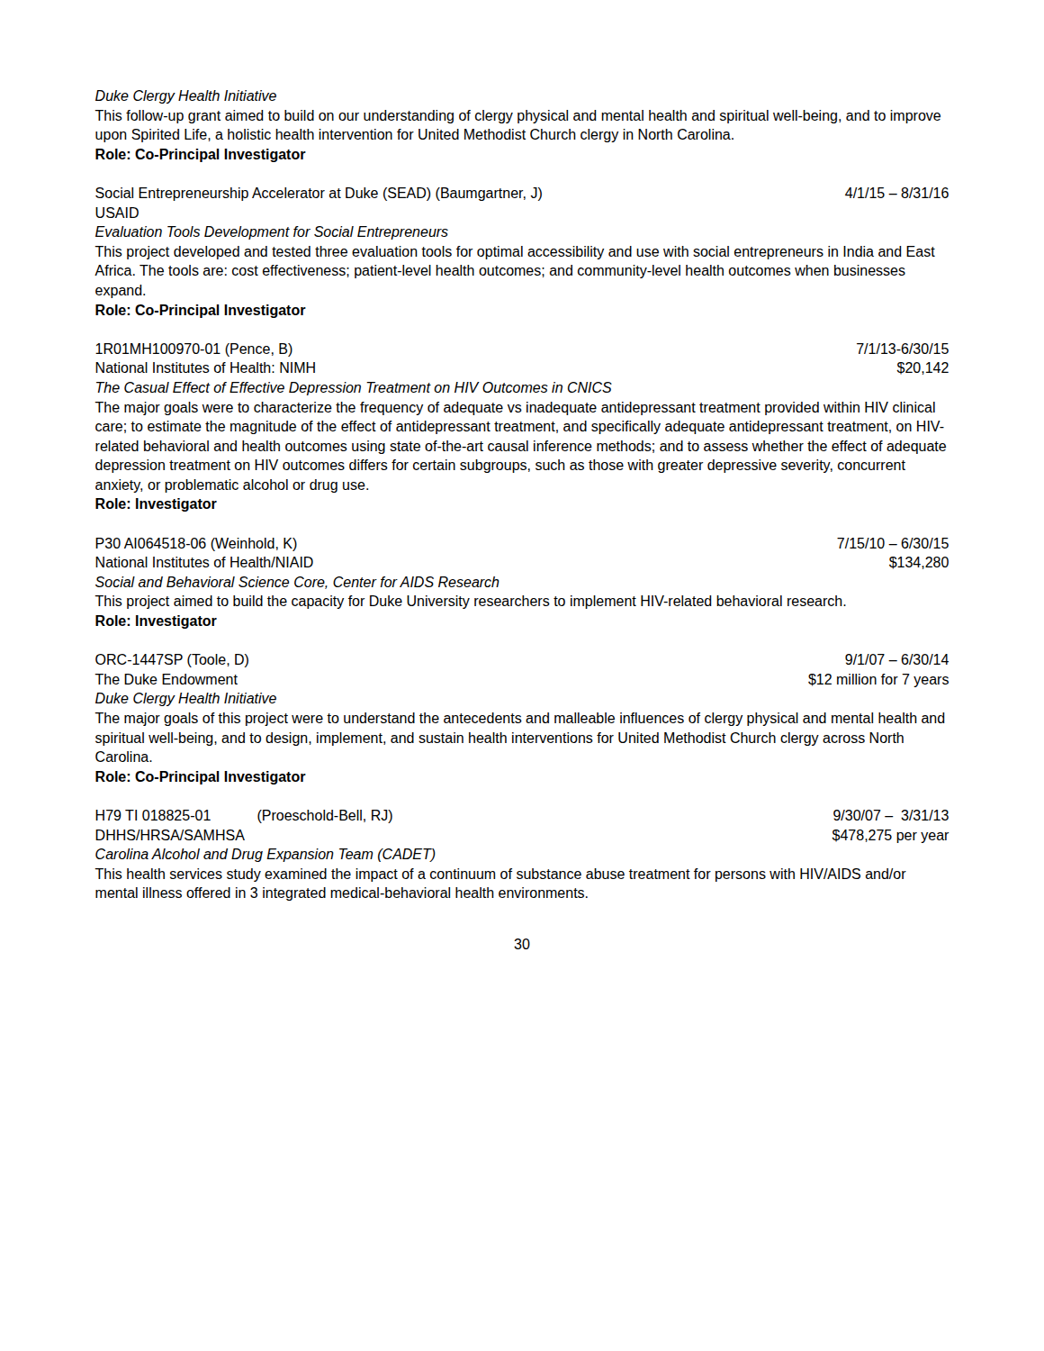Duke Clergy Health Initiative
This follow-up grant aimed to build on our understanding of clergy physical and mental health and spiritual well-being, and to improve upon Spirited Life, a holistic health intervention for United Methodist Church clergy in North Carolina.
Role: Co-Principal Investigator
Social Entrepreneurship Accelerator at Duke (SEAD) (Baumgartner, J)
4/1/15 – 8/31/16
USAID
Evaluation Tools Development for Social Entrepreneurs
This project developed and tested three evaluation tools for optimal accessibility and use with social entrepreneurs in India and East Africa. The tools are: cost effectiveness; patient-level health outcomes; and community-level health outcomes when businesses expand.
Role: Co-Principal Investigator
1R01MH100970-01 (Pence, B)
7/1/13-6/30/15
National Institutes of Health: NIMH
$20,142
The Casual Effect of Effective Depression Treatment on HIV Outcomes in CNICS
The major goals were to characterize the frequency of adequate vs inadequate antidepressant treatment provided within HIV clinical care; to estimate the magnitude of the effect of antidepressant treatment, and specifically adequate antidepressant treatment, on HIV-related behavioral and health outcomes using state of-the-art causal inference methods; and to assess whether the effect of adequate depression treatment on HIV outcomes differs for certain subgroups, such as those with greater depressive severity, concurrent anxiety, or problematic alcohol or drug use.
Role: Investigator
P30 AI064518-06 (Weinhold, K)
7/15/10 – 6/30/15
National Institutes of Health/NIAID
$134,280
Social and Behavioral Science Core, Center for AIDS Research
This project aimed to build the capacity for Duke University researchers to implement HIV-related behavioral research.
Role: Investigator
ORC-1447SP (Toole, D)
9/1/07 – 6/30/14
The Duke Endowment
$12 million for 7 years
Duke Clergy Health Initiative
The major goals of this project were to understand the antecedents and malleable influences of clergy physical and mental health and spiritual well-being, and to design, implement, and sustain health interventions for United Methodist Church clergy across North Carolina.
Role: Co-Principal Investigator
H79 TI 018825-01 (Proeschold-Bell, RJ)
9/30/07 – 3/31/13
DHHS/HRSA/SAMHSA
$478,275 per year
Carolina Alcohol and Drug Expansion Team (CADET)
This health services study examined the impact of a continuum of substance abuse treatment for persons with HIV/AIDS and/or mental illness offered in 3 integrated medical-behavioral health environments.
30